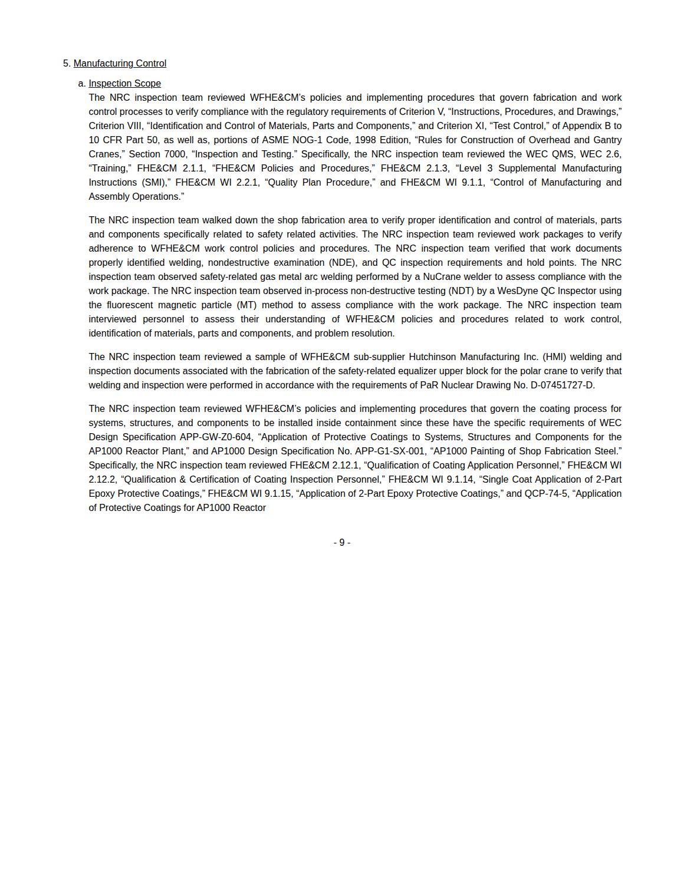Manufacturing Control
Inspection Scope
The NRC inspection team reviewed WFHE&CM’s policies and implementing procedures that govern fabrication and work control processes to verify compliance with the regulatory requirements of Criterion V, “Instructions, Procedures, and Drawings,” Criterion VIII, “Identification and Control of Materials, Parts and Components,” and Criterion XI, “Test Control,” of Appendix B to 10 CFR Part 50, as well as, portions of ASME NOG-1 Code, 1998 Edition, “Rules for Construction of Overhead and Gantry Cranes,” Section 7000, “Inspection and Testing.” Specifically, the NRC inspection team reviewed the WEC QMS, WEC 2.6, “Training,” FHE&CM 2.1.1, “FHE&CM Policies and Procedures,” FHE&CM 2.1.3, “Level 3 Supplemental Manufacturing Instructions (SMI),” FHE&CM WI 2.2.1, “Quality Plan Procedure,” and FHE&CM WI 9.1.1, “Control of Manufacturing and Assembly Operations.”
The NRC inspection team walked down the shop fabrication area to verify proper identification and control of materials, parts and components specifically related to safety related activities. The NRC inspection team reviewed work packages to verify adherence to WFHE&CM work control policies and procedures. The NRC inspection team verified that work documents properly identified welding, nondestructive examination (NDE), and QC inspection requirements and hold points. The NRC inspection team observed safety-related gas metal arc welding performed by a NuCrane welder to assess compliance with the work package. The NRC inspection team observed in-process non-destructive testing (NDT) by a WesDyne QC Inspector using the fluorescent magnetic particle (MT) method to assess compliance with the work package. The NRC inspection team interviewed personnel to assess their understanding of WFHE&CM policies and procedures related to work control, identification of materials, parts and components, and problem resolution.
The NRC inspection team reviewed a sample of WFHE&CM sub-supplier Hutchinson Manufacturing Inc. (HMI) welding and inspection documents associated with the fabrication of the safety-related equalizer upper block for the polar crane to verify that welding and inspection were performed in accordance with the requirements of PaR Nuclear Drawing No. D-07451727-D.
The NRC inspection team reviewed WFHE&CM’s policies and implementing procedures that govern the coating process for systems, structures, and components to be installed inside containment since these have the specific requirements of WEC Design Specification APP-GW-Z0-604, “Application of Protective Coatings to Systems, Structures and Components for the AP1000 Reactor Plant,” and AP1000 Design Specification No. APP-G1-SX-001, “AP1000 Painting of Shop Fabrication Steel.” Specifically, the NRC inspection team reviewed FHE&CM 2.12.1, “Qualification of Coating Application Personnel,” FHE&CM WI 2.12.2, “Qualification & Certification of Coating Inspection Personnel,” FHE&CM WI 9.1.14, “Single Coat Application of 2-Part Epoxy Protective Coatings,” FHE&CM WI 9.1.15, “Application of 2-Part Epoxy Protective Coatings,” and QCP-74-5, “Application of Protective Coatings for AP1000 Reactor
- 9 -